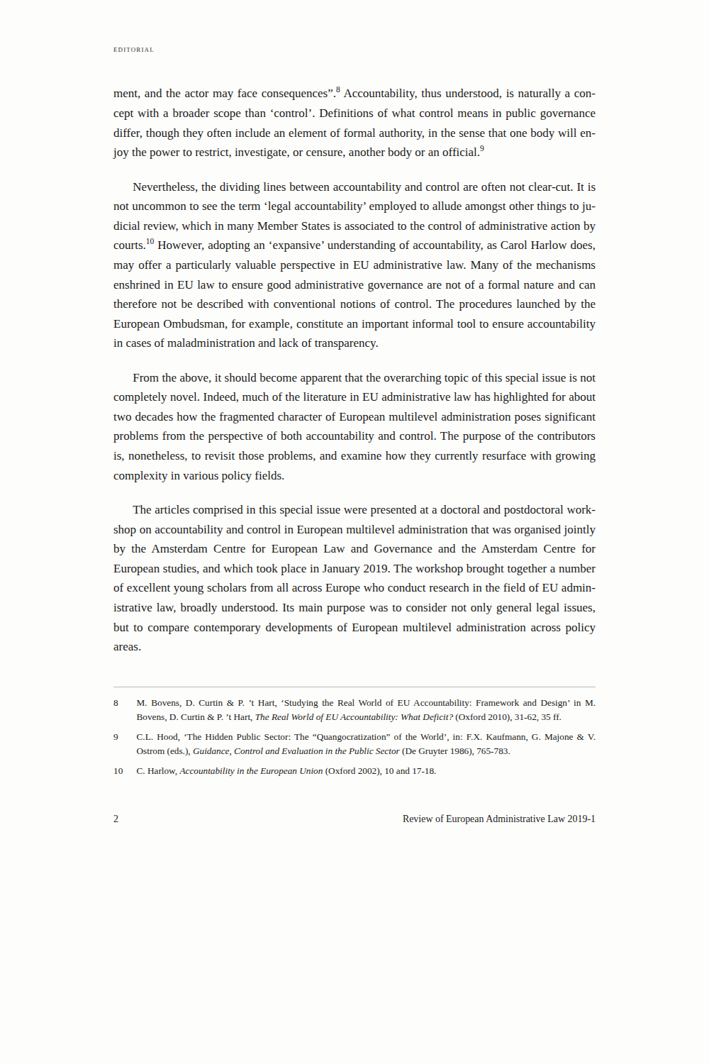Editorial
ment, and the actor may face consequences”.8 Accountability, thus understood, is naturally a concept with a broader scope than ‘control’. Definitions of what control means in public governance differ, though they often include an element of formal authority, in the sense that one body will enjoy the power to restrict, investigate, or censure, another body or an official.9
Nevertheless, the dividing lines between accountability and control are often not clear-cut. It is not uncommon to see the term ‘legal accountability’ employed to allude amongst other things to judicial review, which in many Member States is associated to the control of administrative action by courts.10 However, adopting an ‘expansive’ understanding of accountability, as Carol Harlow does, may offer a particularly valuable perspective in EU administrative law. Many of the mechanisms enshrined in EU law to ensure good administrative governance are not of a formal nature and can therefore not be described with conventional notions of control. The procedures launched by the European Ombudsman, for example, constitute an important informal tool to ensure accountability in cases of maladministration and lack of transparency.
From the above, it should become apparent that the overarching topic of this special issue is not completely novel. Indeed, much of the literature in EU administrative law has highlighted for about two decades how the fragmented character of European multilevel administration poses significant problems from the perspective of both accountability and control. The purpose of the contributors is, nonetheless, to revisit those problems, and examine how they currently resurface with growing complexity in various policy fields.
The articles comprised in this special issue were presented at a doctoral and postdoctoral workshop on accountability and control in European multilevel administration that was organised jointly by the Amsterdam Centre for European Law and Governance and the Amsterdam Centre for European studies, and which took place in January 2019. The workshop brought together a number of excellent young scholars from all across Europe who conduct research in the field of EU administrative law, broadly understood. Its main purpose was to consider not only general legal issues, but to compare contemporary developments of European multilevel administration across policy areas.
8 M. Bovens, D. Curtin & P. ’t Hart, ‘Studying the Real World of EU Accountability: Framework and Design’ in M. Bovens, D. Curtin & P. ’t Hart, The Real World of EU Accountability: What Deficit? (Oxford 2010), 31-62, 35 ff.
9 C.L. Hood, ‘The Hidden Public Sector: The “Quangocratization” of the World’, in: F.X. Kaufmann, G. Majone & V. Ostrom (eds.), Guidance, Control and Evaluation in the Public Sector (De Gruyter 1986), 765-783.
10 C. Harlow, Accountability in the European Union (Oxford 2002), 10 and 17-18.
2 Review of European Administrative Law 2019-1